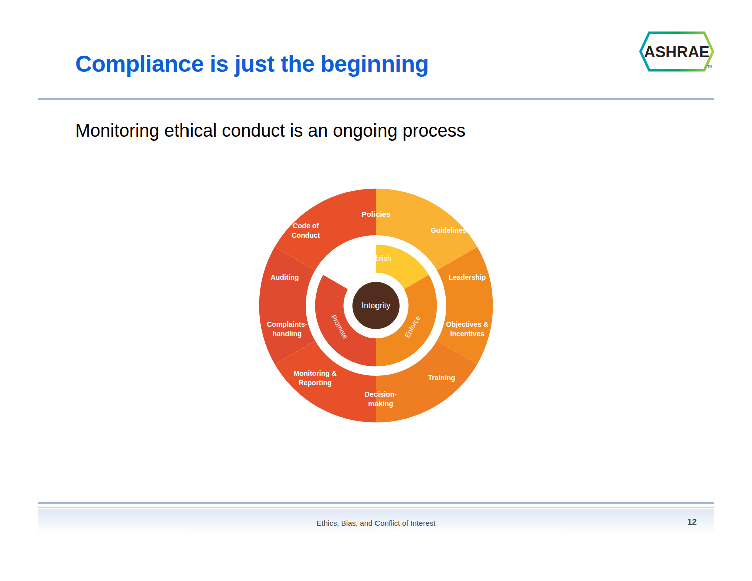Compliance is just the beginning
Monitoring ethical conduct is an ongoing process
Ethics, Bias, and Conflict of Interest
12